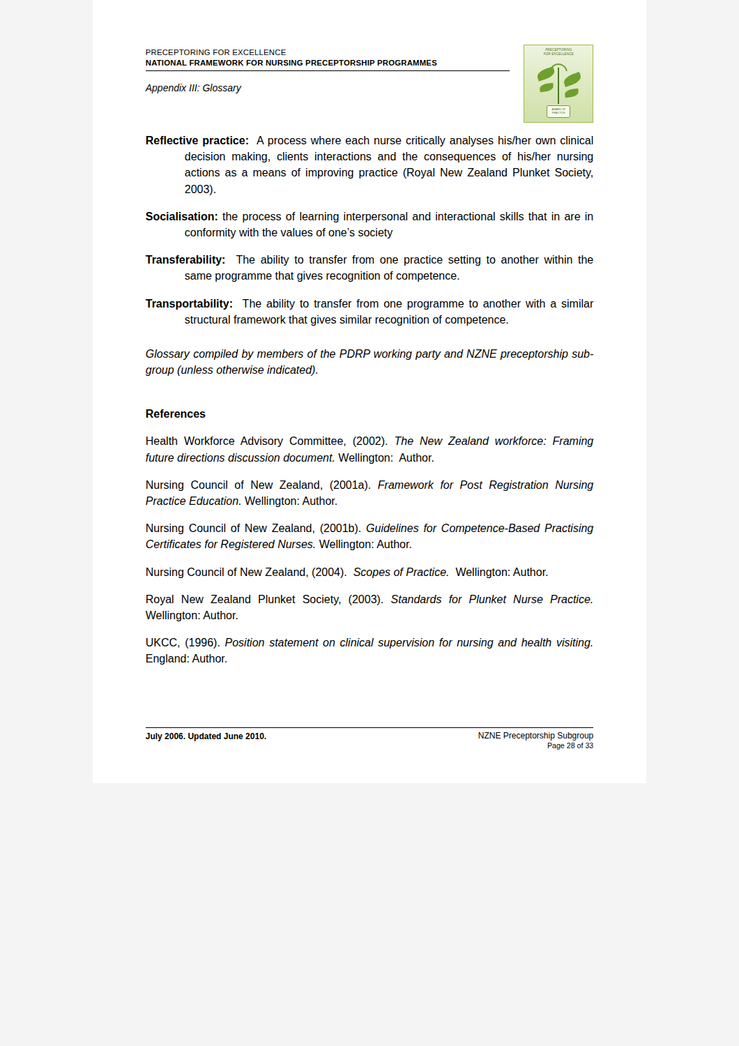Preceptoring
for Excellence
Award of Practice
Preceptoring for Excellence
National Framework for Nursing Preceptorship Programmes
Appendix III: Glossary
Reflective practice: A process where each nurse critically analyses his/her own clinical decision making, clients interactions and the consequences of his/her nursing actions as a means of improving practice (Royal New Zealand Plunket Society, 2003).
Socialisation: the process of learning interpersonal and interactional skills that in are in conformity with the values of one’s society
Transferability: The ability to transfer from one practice setting to another within the same programme that gives recognition of competence.
Transportability: The ability to transfer from one programme to another with a similar structural framework that gives similar recognition of competence.
Glossary compiled by members of the PDRP working party and NZNE preceptorship sub-group (unless otherwise indicated).
References
Health Workforce Advisory Committee, (2002). The New Zealand workforce: Framing future directions discussion document. Wellington: Author.
Nursing Council of New Zealand, (2001a). Framework for Post Registration Nursing Practice Education. Wellington: Author.
Nursing Council of New Zealand, (2001b). Guidelines for Competence-Based Practising Certificates for Registered Nurses. Wellington: Author.
Nursing Council of New Zealand, (2004). Scopes of Practice. Wellington: Author.
Royal New Zealand Plunket Society, (2003). Standards for Plunket Nurse Practice. Wellington: Author.
UKCC, (1996). Position statement on clinical supervision for nursing and health visiting. England: Author.
July 2006. Updated June 2010.
NZNE Preceptorship Subgroup
Page 28 of 33